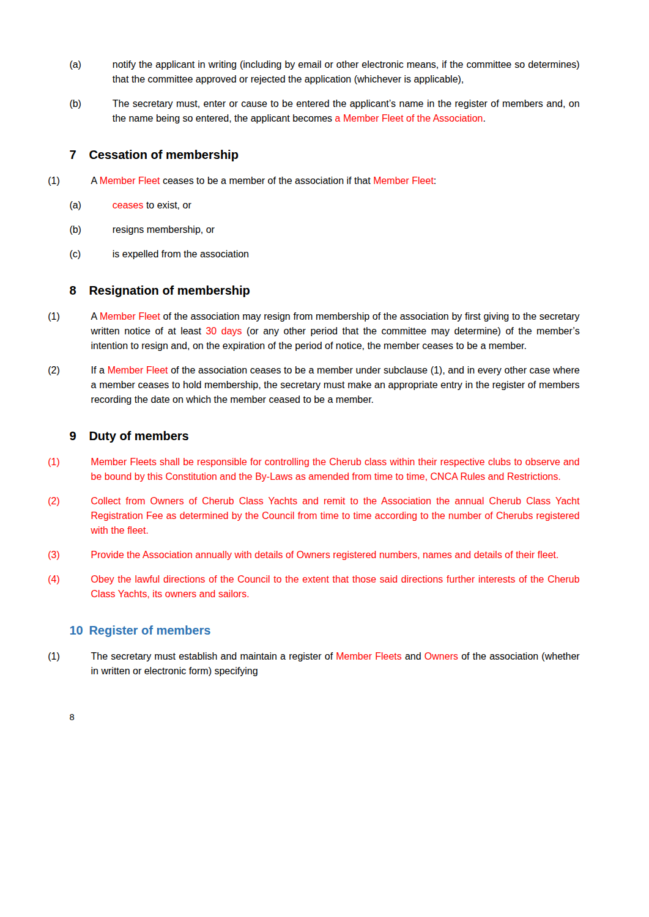(a) notify the applicant in writing (including by email or other electronic means, if the committee so determines) that the committee approved or rejected the application (whichever is applicable),
(b) The secretary must, enter or cause to be entered the applicant’s name in the register of members and, on the name being so entered, the applicant becomes a Member Fleet of the Association.
7 Cessation of membership
(1) A Member Fleet ceases to be a member of the association if that Member Fleet:
(a) ceases to exist, or
(b) resigns membership, or
(c) is expelled from the association
8 Resignation of membership
(1) A Member Fleet of the association may resign from membership of the association by first giving to the secretary written notice of at least 30 days (or any other period that the committee may determine) of the member’s intention to resign and, on the expiration of the period of notice, the member ceases to be a member.
(2) If a Member Fleet of the association ceases to be a member under subclause (1), and in every other case where a member ceases to hold membership, the secretary must make an appropriate entry in the register of members recording the date on which the member ceased to be a member.
9 Duty of members
(1) Member Fleets shall be responsible for controlling the Cherub class within their respective clubs to observe and be bound by this Constitution and the By-Laws as amended from time to time, CNCA Rules and Restrictions.
(2) Collect from Owners of Cherub Class Yachts and remit to the Association the annual Cherub Class Yacht Registration Fee as determined by the Council from time to time according to the number of Cherubs registered with the fleet.
(3) Provide the Association annually with details of Owners registered numbers, names and details of their fleet.
(4) Obey the lawful directions of the Council to the extent that those said directions further interests of the Cherub Class Yachts, its owners and sailors.
10 Register of members
(1) The secretary must establish and maintain a register of Member Fleets and Owners of the association (whether in written or electronic form) specifying
8